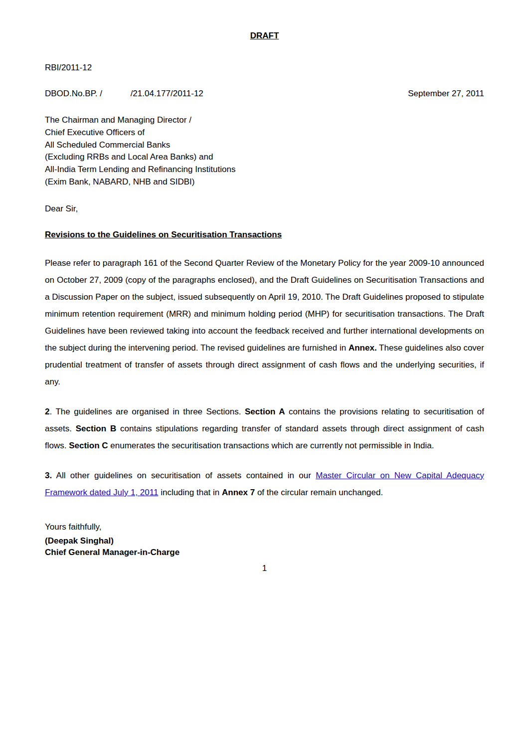DRAFT
RBI/2011-12
DBOD.No.BP. / /21.04.177/2011-12 September 27, 2011
The Chairman and Managing Director /
Chief Executive Officers of
All Scheduled Commercial Banks
(Excluding RRBs and Local Area Banks) and
All-India Term Lending and Refinancing Institutions
(Exim Bank, NABARD, NHB and SIDBI)
Dear Sir,
Revisions to the Guidelines on Securitisation Transactions
Please refer to paragraph 161 of the Second Quarter Review of the Monetary Policy for the year 2009-10 announced on October 27, 2009 (copy of the paragraphs enclosed), and the Draft Guidelines on Securitisation Transactions and a Discussion Paper on the subject, issued subsequently on April 19, 2010. The Draft Guidelines proposed to stipulate minimum retention requirement (MRR) and minimum holding period (MHP) for securitisation transactions. The Draft Guidelines have been reviewed taking into account the feedback received and further international developments on the subject during the intervening period. The revised guidelines are furnished in Annex. These guidelines also cover prudential treatment of transfer of assets through direct assignment of cash flows and the underlying securities, if any.
2. The guidelines are organised in three Sections. Section A contains the provisions relating to securitisation of assets. Section B contains stipulations regarding transfer of standard assets through direct assignment of cash flows. Section C enumerates the securitisation transactions which are currently not permissible in India.
3. All other guidelines on securitisation of assets contained in our Master Circular on New Capital Adequacy Framework dated July 1, 2011 including that in Annex 7 of the circular remain unchanged.
Yours faithfully,
(Deepak Singhal)
Chief General Manager-in-Charge
1